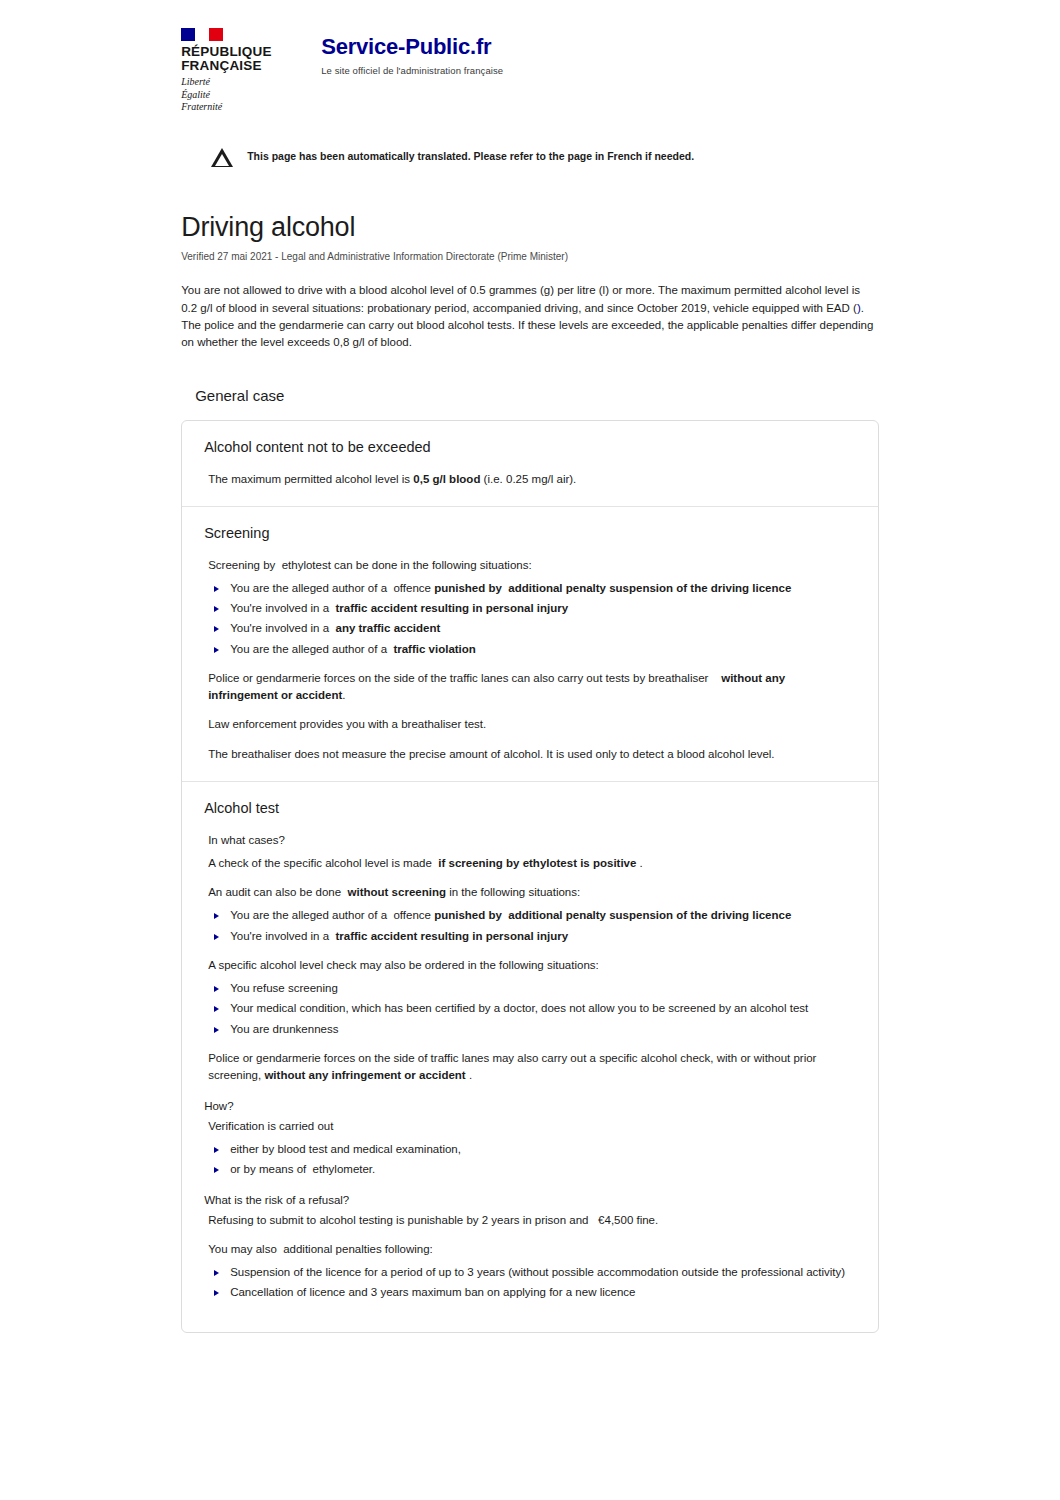RÉPUBLIQUE
FRANÇAISE
Liberté
Égalité
Fraternité
Service-Public.fr
Le site officiel de l'administration française
This page has been automatically translated. Please refer to the page in French if needed.
Driving alcohol
Verified 27 mai 2021 - Legal and Administrative Information Directorate (Prime Minister)
You are not allowed to drive with a blood alcohol level of 0.5 grammes (g) per litre (l) or more. The maximum permitted alcohol level is 0.2 g/l of blood in several situations: probationary period, accompanied driving, and since October 2019, vehicle equipped with EAD (). The police and the gendarmerie can carry out blood alcohol tests. If these levels are exceeded, the applicable penalties differ depending on whether the level exceeds 0,8 g/l of blood.
General case
Alcohol content not to be exceeded
The maximum permitted alcohol level is 0,5 g/l blood (i.e. 0.25 mg/l air).
Screening
Screening by ethylotest can be done in the following situations:
You are the alleged author of a offence punished by additional penalty suspension of the driving licence
You're involved in a traffic accident resulting in personal injury
You're involved in a any traffic accident
You are the alleged author of a traffic violation
Police or gendarmerie forces on the side of the traffic lanes can also carry out tests by breathaliser without any infringement or accident.
Law enforcement provides you with a breathaliser test.
The breathaliser does not measure the precise amount of alcohol. It is used only to detect a blood alcohol level.
Alcohol test
In what cases?
A check of the specific alcohol level is made if screening by ethylotest is positive .
An audit can also be done without screening in the following situations:
You are the alleged author of a offence punished by additional penalty suspension of the driving licence
You're involved in a traffic accident resulting in personal injury
A specific alcohol level check may also be ordered in the following situations:
You refuse screening
Your medical condition, which has been certified by a doctor, does not allow you to be screened by an alcohol test
You are drunkenness
Police or gendarmerie forces on the side of traffic lanes may also carry out a specific alcohol check, with or without prior screening, without any infringement or accident .
How?
Verification is carried out
either by blood test and medical examination,
or by means of ethylometer.
What is the risk of a refusal?
Refusing to submit to alcohol testing is punishable by 2 years in prison and €4,500 fine.
You may also additional penalties following:
Suspension of the licence for a period of up to 3 years (without possible accommodation outside the professional activity)
Cancellation of licence and 3 years maximum ban on applying for a new licence